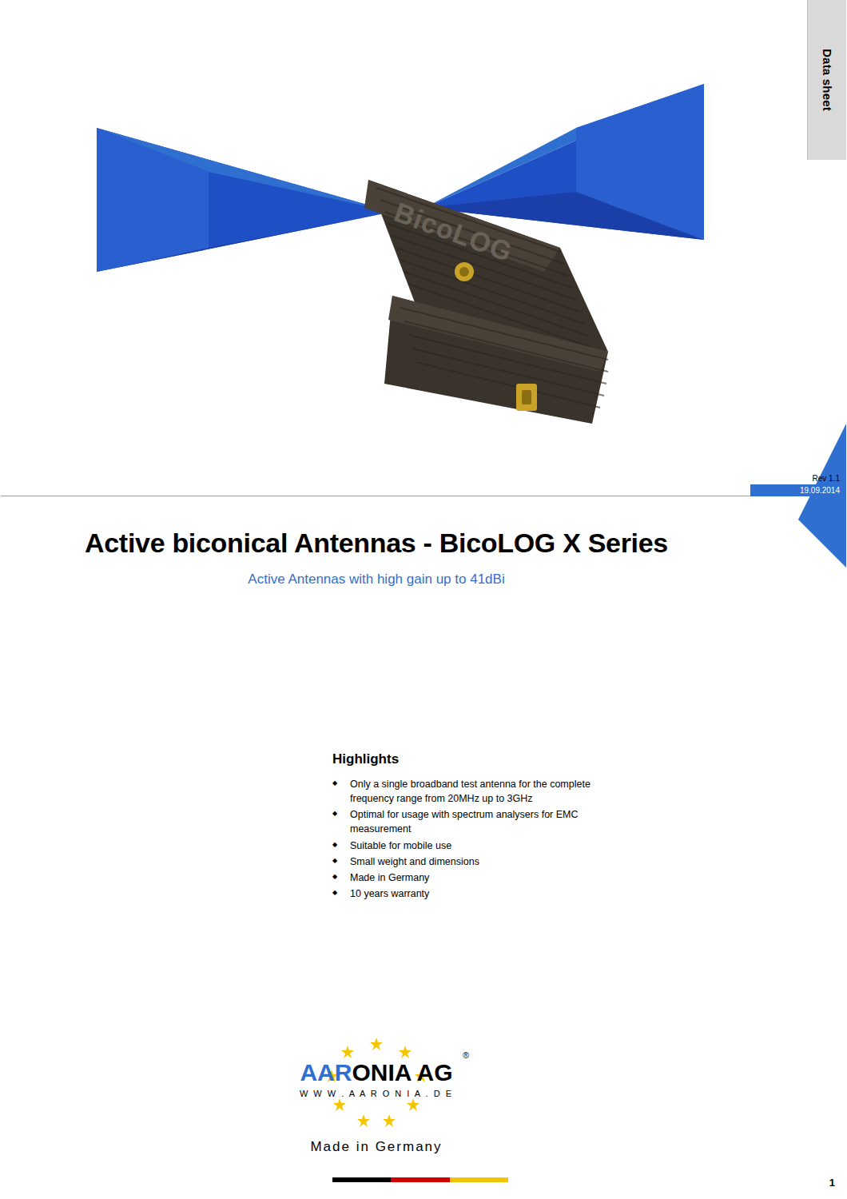Data sheet
BicoLOG
Rev 1.1
19.09.2014
Active biconical Antennas - BicoLOG X Series
Active Antennas with high gain up to 41dBi
Highlights
Only a single broadband test antenna for the complete frequency range from 20MHz up to 3GHz
Optimal for usage with spectrum analysers for EMC measurement
Suitable for mobile use
Small weight and dimensions
Made in Germany
10 years warranty
AARONIA AG W W W . A A R O N I A . D E ®
Made in Germany
1